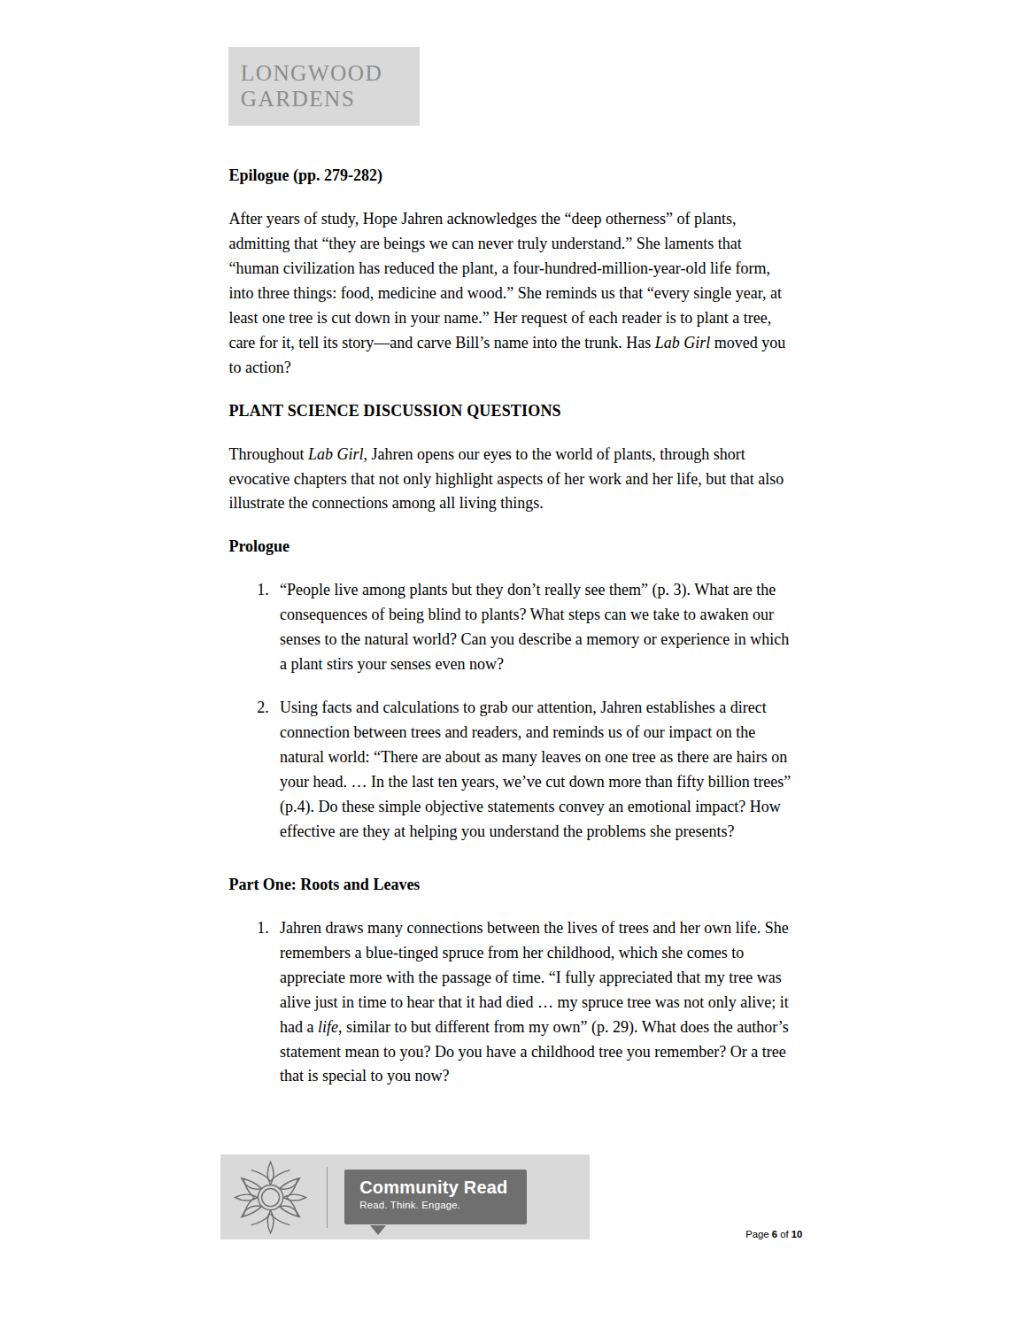LONGWOOD GARDENS
Epilogue (pp. 279-282)
After years of study, Hope Jahren acknowledges the “deep otherness” of plants, admitting that “they are beings we can never truly understand.” She laments that “human civilization has reduced the plant, a four-hundred-million-year-old life form, into three things: food, medicine and wood.” She reminds us that “every single year, at least one tree is cut down in your name.” Her request of each reader is to plant a tree, care for it, tell its story—and carve Bill’s name into the trunk. Has Lab Girl moved you to action?
PLANT SCIENCE DISCUSSION QUESTIONS
Throughout Lab Girl, Jahren opens our eyes to the world of plants, through short evocative chapters that not only highlight aspects of her work and her life, but that also illustrate the connections among all living things.
Prologue
“People live among plants but they don’t really see them” (p. 3). What are the consequences of being blind to plants? What steps can we take to awaken our senses to the natural world? Can you describe a memory or experience in which a plant stirs your senses even now?
Using facts and calculations to grab our attention, Jahren establishes a direct connection between trees and readers, and reminds us of our impact on the natural world: “There are about as many leaves on one tree as there are hairs on your head. … In the last ten years, we’ve cut down more than fifty billion trees” (p.4). Do these simple objective statements convey an emotional impact? How effective are they at helping you understand the problems she presents?
Part One: Roots and Leaves
Jahren draws many connections between the lives of trees and her own life. She remembers a blue-tinged spruce from her childhood, which she comes to appreciate more with the passage of time. “I fully appreciated that my tree was alive just in time to hear that it had died … my spruce tree was not only alive; it had a life, similar to but different from my own” (p. 29). What does the author’s statement mean to you? Do you have a childhood tree you remember? Or a tree that is special to you now?
Community Read
Read. Think. Engage.
Page 6 of 10